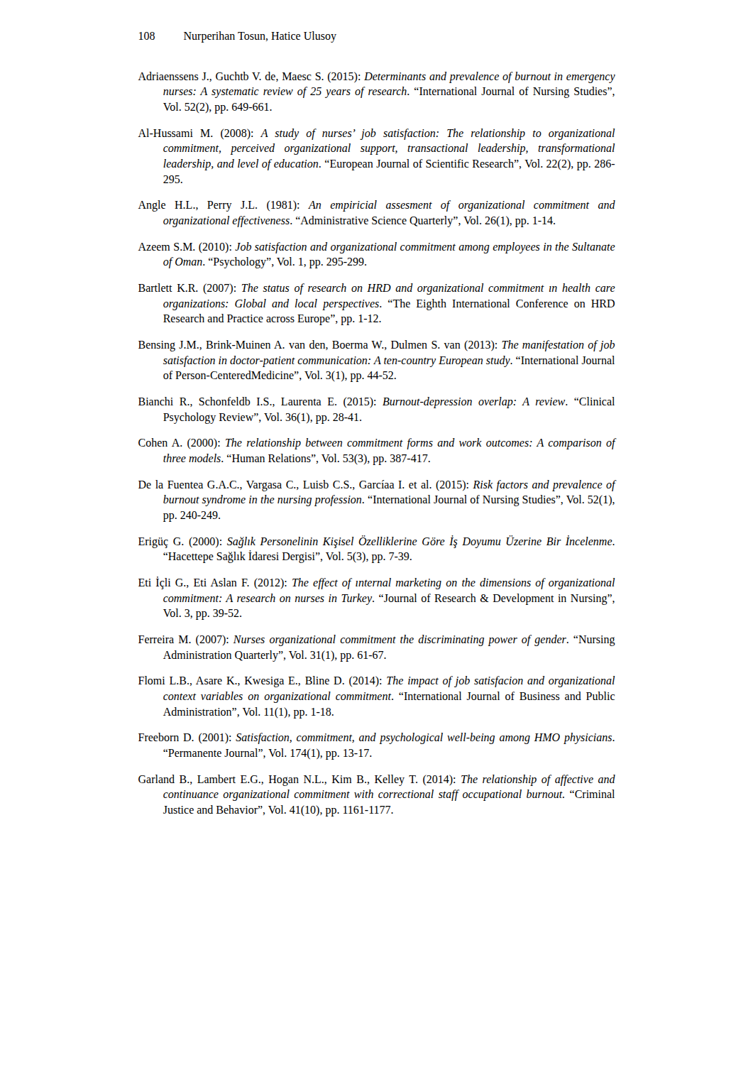108 Nurperihan Tosun, Hatice Ulusoy
Adriaenssens J., Guchtb V. de, Maesc S. (2015): Determinants and prevalence of burnout in emergency nurses: A systematic review of 25 years of research. “International Journal of Nursing Studies”, Vol. 52(2), pp. 649-661.
Al-Hussami M. (2008): A study of nurses’ job satisfaction: The relationship to organizational commitment, perceived organizational support, transactional leadership, transformational leadership, and level of education. “European Journal of Scientific Research”, Vol. 22(2), pp. 286-295.
Angle H.L., Perry J.L. (1981): An empiricial assesment of organizational commitment and organizational effectiveness. “Administrative Science Quarterly”, Vol. 26(1), pp. 1-14.
Azeem S.M. (2010): Job satisfaction and organizational commitment among employees in the Sultanate of Oman. “Psychology”, Vol. 1, pp. 295-299.
Bartlett K.R. (2007): The status of research on HRD and organizational commitment ın health care organizations: Global and local perspectives. “The Eighth International Conference on HRD Research and Practice across Europe”, pp. 1-12.
Bensing J.M., Brink-Muinen A. van den, Boerma W., Dulmen S. van (2013): The manifestation of job satisfaction in doctor-patient communication: A ten-country European study. “International Journal of Person-CenteredMedicine”, Vol. 3(1), pp. 44-52.
Bianchi R., Schonfeldb I.S., Laurenta E. (2015): Burnout-depression overlap: A review. “Clinical Psychology Review”, Vol. 36(1), pp. 28-41.
Cohen A. (2000): The relationship between commitment forms and work outcomes: A comparison of three models. “Human Relations”, Vol. 53(3), pp. 387-417.
De la Fuentea G.A.C., Vargasa C., Luisb C.S., Garcíaa I. et al. (2015): Risk factors and prevalence of burnout syndrome in the nursing profession. “International Journal of Nursing Studies”, Vol. 52(1), pp. 240-249.
Erigüç G. (2000): Sağlık Personelinin Kişisel Özelliklerine Göre İş Doyumu Üzerine Bir İncelenme. “Hacettepe Sağlık İdaresi Dergisi”, Vol. 5(3), pp. 7-39.
Eti İçli G., Eti Aslan F. (2012): The effect of ınternal marketing on the dimensions of organizational commitment: A research on nurses in Turkey. “Journal of Research & Development in Nursing”, Vol. 3, pp. 39-52.
Ferreira M. (2007): Nurses organizational commitment the discriminating power of gender. “Nursing Administration Quarterly”, Vol. 31(1), pp. 61-67.
Flomi L.B., Asare K., Kwesiga E., Bline D. (2014): The impact of job satisfacion and organizational context variables on organizational commitment. “International Journal of Business and Public Administration”, Vol. 11(1), pp. 1-18.
Freeborn D. (2001): Satisfaction, commitment, and psychological well-being among HMO physicians. “Permanente Journal”, Vol. 174(1), pp. 13-17.
Garland B., Lambert E.G., Hogan N.L., Kim B., Kelley T. (2014): The relationship of affective and continuance organizational commitment with correctional staff occupational burnout. “Criminal Justice and Behavior”, Vol. 41(10), pp. 1161-1177.